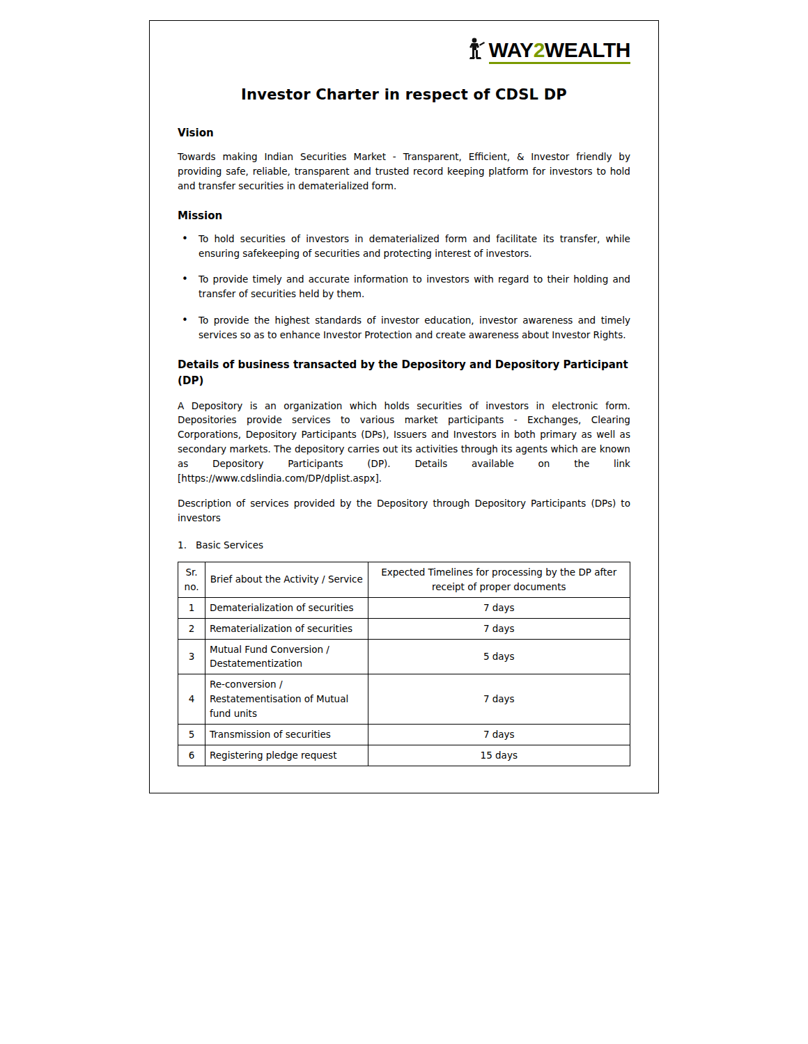WAY2 WEALTH
Investor Charter in respect of CDSL DP
Vision
Towards making Indian Securities Market - Transparent, Efficient, & Investor friendly by providing safe, reliable, transparent and trusted record keeping platform for investors to hold and transfer securities in dematerialized form.
Mission
To hold securities of investors in dematerialized form and facilitate its transfer, while ensuring safekeeping of securities and protecting interest of investors.
To provide timely and accurate information to investors with regard to their holding and transfer of securities held by them.
To provide the highest standards of investor education, investor awareness and timely services so as to enhance Investor Protection and create awareness about Investor Rights.
Details of business transacted by the Depository and Depository Participant (DP)
A Depository is an organization which holds securities of investors in electronic form. Depositories provide services to various market participants - Exchanges, Clearing Corporations, Depository Participants (DPs), Issuers and Investors in both primary as well as secondary markets. The depository carries out its activities through its agents which are known as Depository Participants (DP). Details available on the link [https://www.cdslindia.com/DP/dplist.aspx].
Description of services provided by the Depository through Depository Participants (DPs) to investors
1. Basic Services
| Sr. no. | Brief about the Activity / Service | Expected Timelines for processing by the DP after receipt of proper documents |
| --- | --- | --- |
| 1 | Dematerialization of securities | 7 days |
| 2 | Rematerialization of securities | 7 days |
| 3 | Mutual Fund Conversion / Destatementization | 5 days |
| 4 | Re-conversion / Restatementisation of Mutual fund units | 7 days |
| 5 | Transmission of securities | 7 days |
| 6 | Registering pledge request | 15 days |